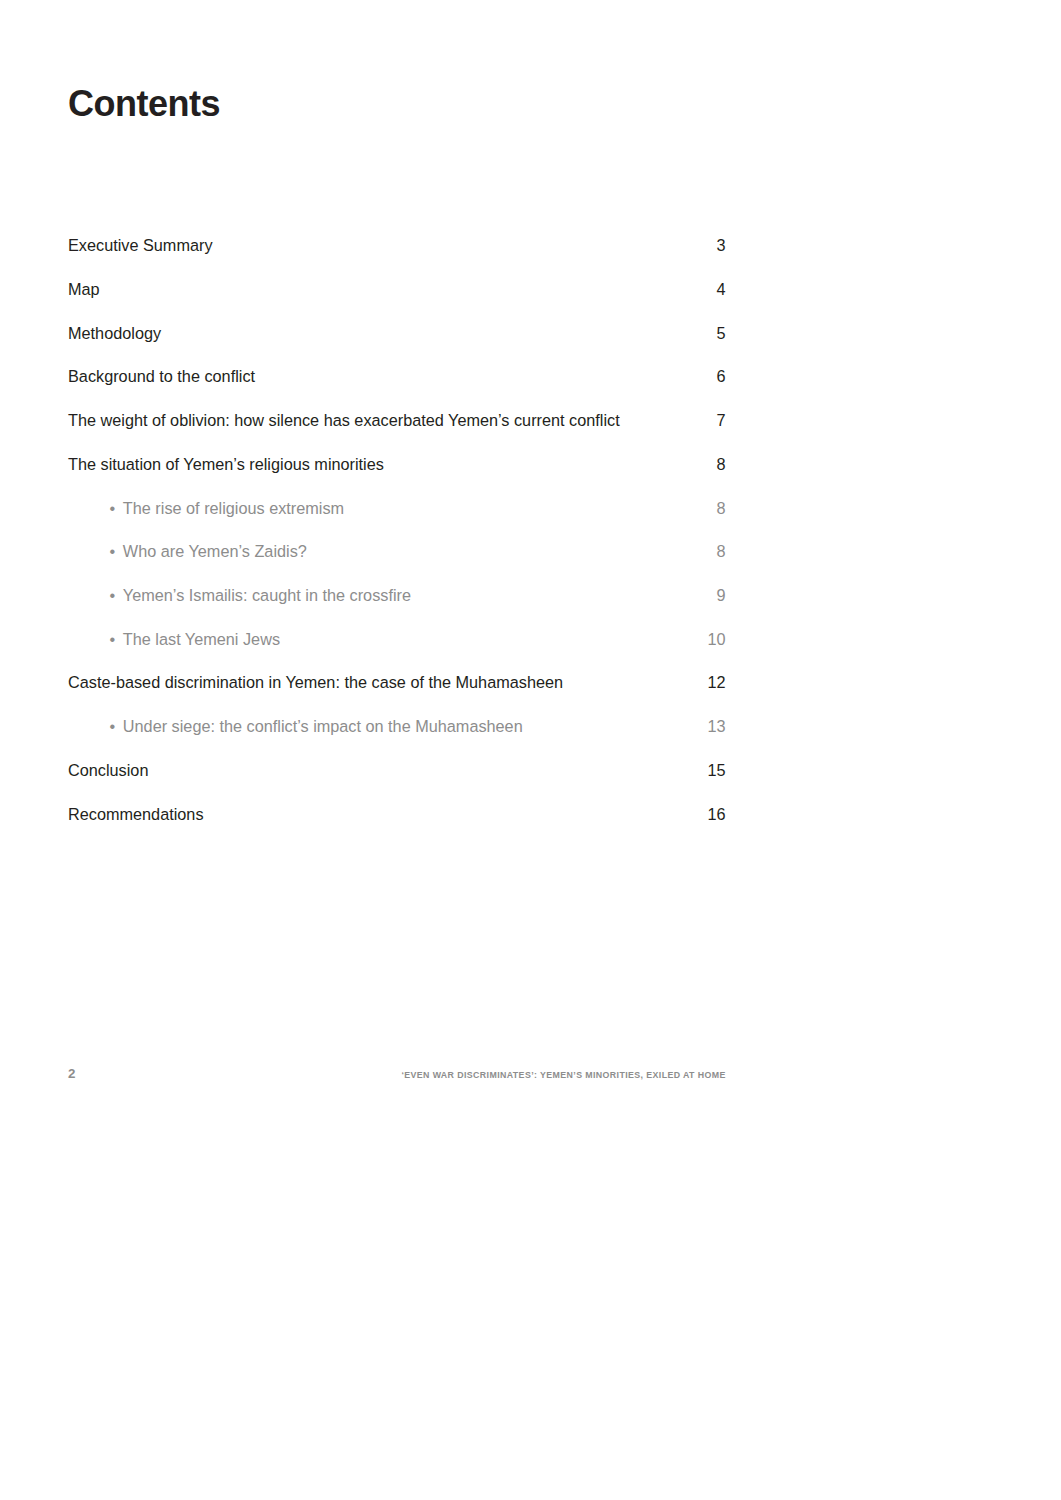Contents
| Executive Summary | 3 |
| Map | 4 |
| Methodology | 5 |
| Background to the conflict | 6 |
| The weight of oblivion: how silence has exacerbated Yemen’s current conflict | 7 |
| The situation of Yemen’s religious minorities | 8 |
| • The rise of religious extremism | 8 |
| • Who are Yemen’s Zaidis? | 8 |
| • Yemen’s Ismailis: caught in the crossfire | 9 |
| • The last Yemeni Jews | 10 |
| Caste-based discrimination in Yemen: the case of the Muhamasheen | 12 |
| • Under siege: the conflict’s impact on the Muhamasheen | 13 |
| Conclusion | 15 |
| Recommendations | 16 |
2 ‘Even war discriminates’: Yemen’s minorities, exiled at home